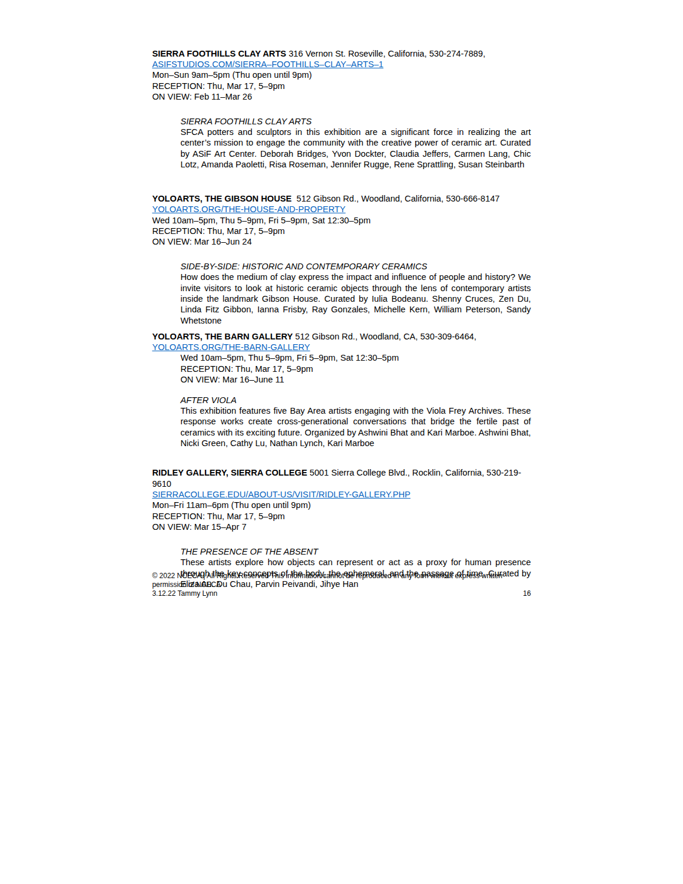SIERRA FOOTHILLS CLAY ARTS 316 Vernon St. Roseville, California, 530-274-7889, ASIFSTUDIOS.COM/SIERRA–FOOTHILLS–CLAY–ARTS–1
Mon–Sun 9am–5pm (Thu open until 9pm)
RECEPTION: Thu, Mar 17, 5–9pm
ON VIEW: Feb 11–Mar 26
SIERRA FOOTHILLS CLAY ARTS
SFCA potters and sculptors in this exhibition are a significant force in realizing the art center’s mission to engage the community with the creative power of ceramic art. Curated by ASiF Art Center. Deborah Bridges, Yvon Dockter, Claudia Jeffers, Carmen Lang, Chic Lotz, Amanda Paoletti, Risa Roseman, Jennifer Rugge, Rene Sprattling, Susan Steinbarth
YOLOARTS, THE GIBSON HOUSE 512 Gibson Rd., Woodland, California, 530-666-8147 YOLOARTS.ORG/THE-HOUSE-AND-PROPERTY
Wed 10am–5pm, Thu 5–9pm, Fri 5–9pm, Sat 12:30–5pm
RECEPTION: Thu, Mar 17, 5–9pm
ON VIEW: Mar 16–Jun 24
SIDE-BY-SIDE: HISTORIC AND CONTEMPORARY CERAMICS
How does the medium of clay express the impact and influence of people and history? We invite visitors to look at historic ceramic objects through the lens of contemporary artists inside the landmark Gibson House. Curated by Iulia Bodeanu. Shenny Cruces, Zen Du, Linda Fitz Gibbon, Ianna Frisby, Ray Gonzales, Michelle Kern, William Peterson, Sandy Whetstone
YOLOARTS, THE BARN GALLERY 512 Gibson Rd., Woodland, CA, 530-309-6464, YOLOARTS.ORG/THE-BARN-GALLERY
Wed 10am–5pm, Thu 5–9pm, Fri 5–9pm, Sat 12:30–5pm
RECEPTION: Thu, Mar 17, 5–9pm
ON VIEW: Mar 16–June 11
AFTER VIOLA
This exhibition features five Bay Area artists engaging with the Viola Frey Archives. These response works create cross-generational conversations that bridge the fertile past of ceramics with its exciting future. Organized by Ashwini Bhat and Kari Marboe. Ashwini Bhat, Nicki Green, Cathy Lu, Nathan Lynch, Kari Marboe
RIDLEY GALLERY, SIERRA COLLEGE 5001 Sierra College Blvd., Rocklin, California, 530-219-9610
SIERRACOLLEGE.EDU/ABOUT-US/VISIT/RIDLEY-GALLERY.PHP
Mon–Fri 11am–6pm (Thu open until 9pm)
RECEPTION: Thu, Mar 17, 5–9pm
ON VIEW: Mar 15–Apr 7
THE PRESENCE OF THE ABSENT
These artists explore how objects can represent or act as a proxy for human presence through the key concepts of the body, the ephemeral, and the passage of time. Curated by Eliza Au. Du Chau, Parvin Peivandi, Jihye Han
© 2022 NCECA | All Rights Reserved This information cannot be reproduced in any form without express written permission of NCECA
3.12.22 Tammy Lynn 16